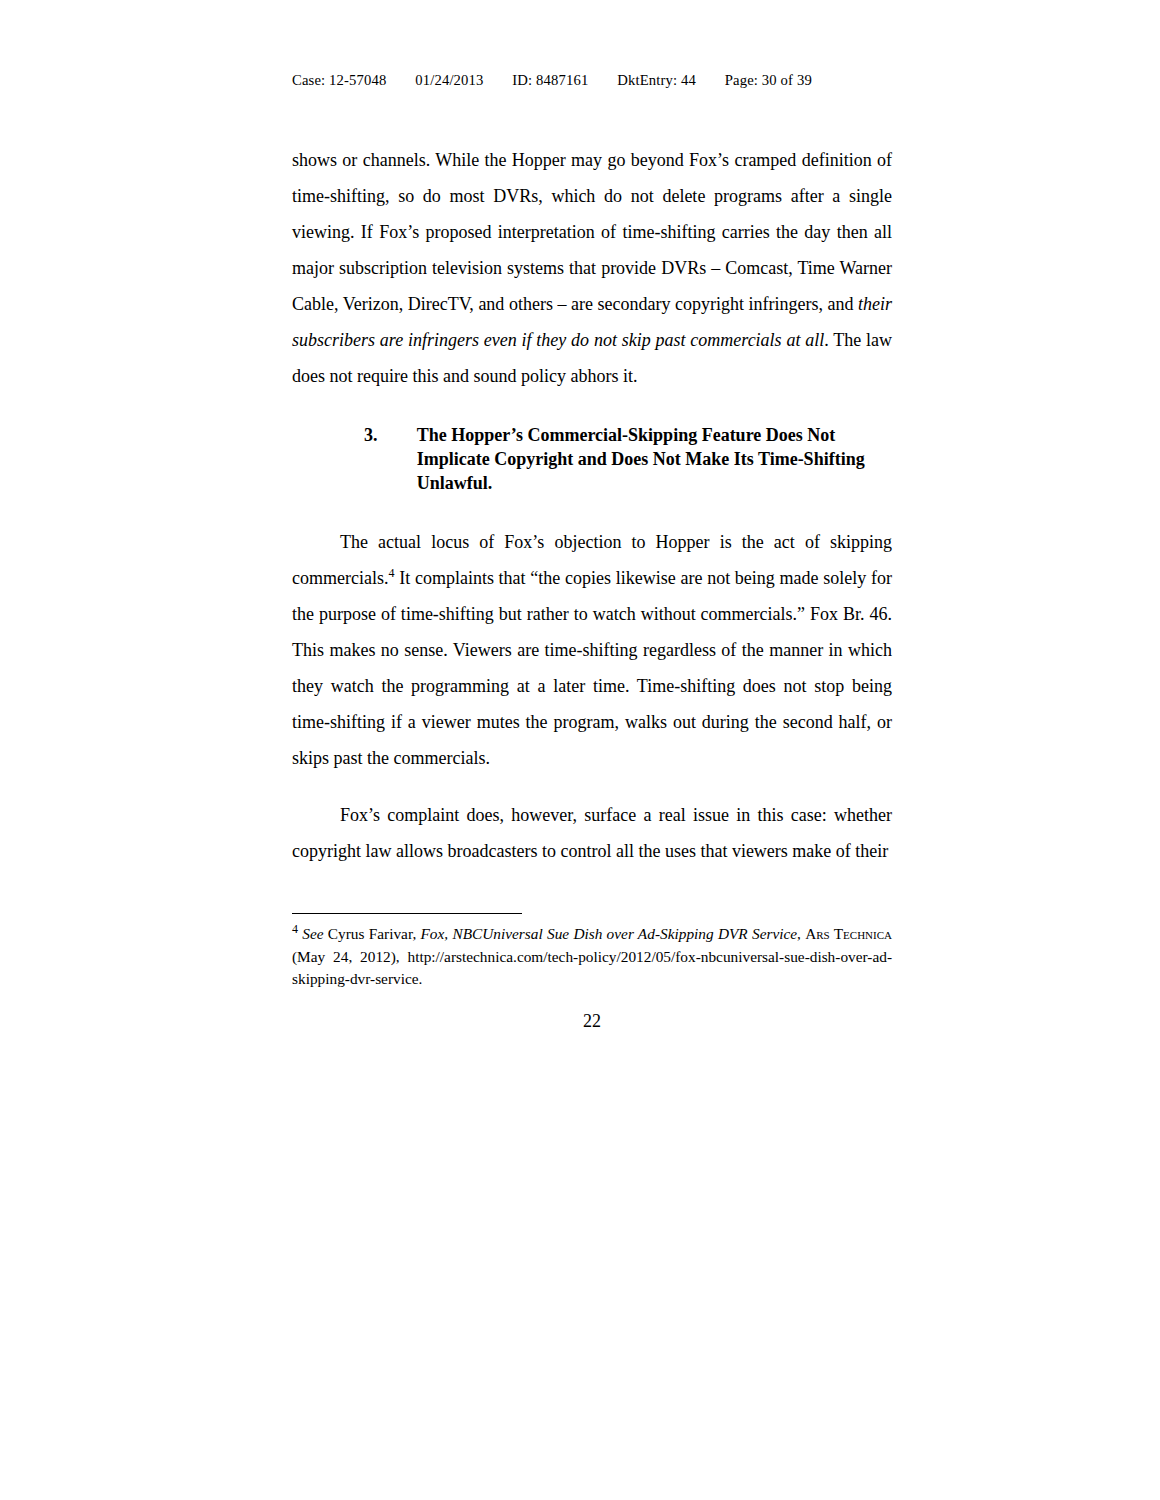Case: 12-5704801/24/2013 ID: 8487161 DktEntry: 44 Page: 30 of 39
shows or channels. While the Hopper may go beyond Fox’s cramped definition of time-shifting, so do most DVRs, which do not delete programs after a single viewing. If Fox’s proposed interpretation of time-shifting carries the day then all major subscription television systems that provide DVRs – Comcast, Time Warner Cable, Verizon, DirecTV, and others – are secondary copyright infringers, and their subscribers are infringers even if they do not skip past commercials at all. The law does not require this and sound policy abhors it.
3.
The Hopper’s Commercial-Skipping Feature Does Not Implicate Copyright and Does Not Make Its Time-Shifting Unlawful.
The actual locus of Fox’s objection to Hopper is the act of skipping commercials.4 It complaints that “the copies likewise are not being made solely for the purpose of time-shifting but rather to watch without commercials.” Fox Br. 46. This makes no sense. Viewers are time-shifting regardless of the manner in which they watch the programming at a later time. Time-shifting does not stop being time-shifting if a viewer mutes the program, walks out during the second half, or skips past the commercials.
Fox’s complaint does, however, surface a real issue in this case: whether copyright law allows broadcasters to control all the uses that viewers make of their
4 See Cyrus Farivar, Fox, NBCUniversal Sue Dish over Ad-Skipping DVR Service, Ars Technica (May 24, 2012), http://arstechnica.com/tech-policy/2012/05/fox-nbcuniversal-sue-dish-over-ad-skipping-dvr-service.
22